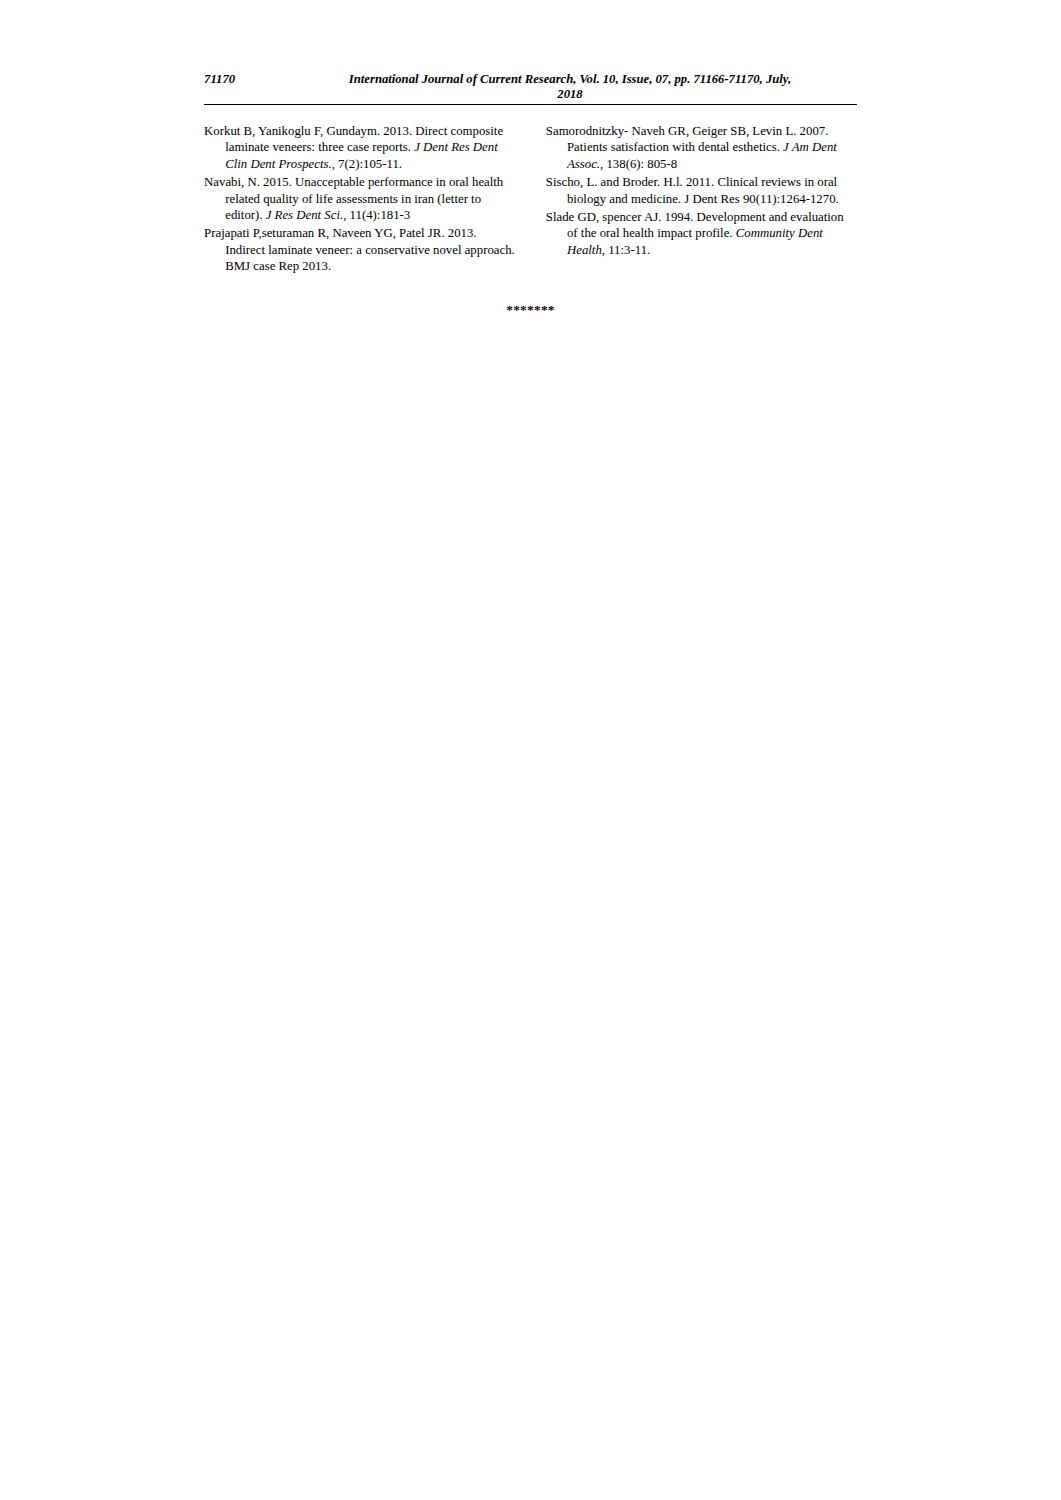71170 International Journal of Current Research, Vol. 10, Issue, 07, pp. 71166-71170, July, 2018
Korkut B, Yanikoglu F, Gundaym. 2013. Direct composite laminate veneers: three case reports. J Dent Res Dent Clin Dent Prospects., 7(2):105-11.
Navabi, N. 2015. Unacceptable performance in oral health related quality of life assessments in iran (letter to editor). J Res Dent Sci., 11(4):181-3
Prajapati P,seturaman R, Naveen YG, Patel JR. 2013. Indirect laminate veneer: a conservative novel approach. BMJ case Rep 2013.
Samorodnitzky- Naveh GR, Geiger SB, Levin L. 2007. Patients satisfaction with dental esthetics. J Am Dent Assoc., 138(6): 805-8
Sischo, L. and Broder. H.l. 2011. Clinical reviews in oral biology and medicine. J Dent Res 90(11):1264-1270.
Slade GD, spencer AJ. 1994. Development and evaluation of the oral health impact profile. Community Dent Health, 11:3-11.
*******